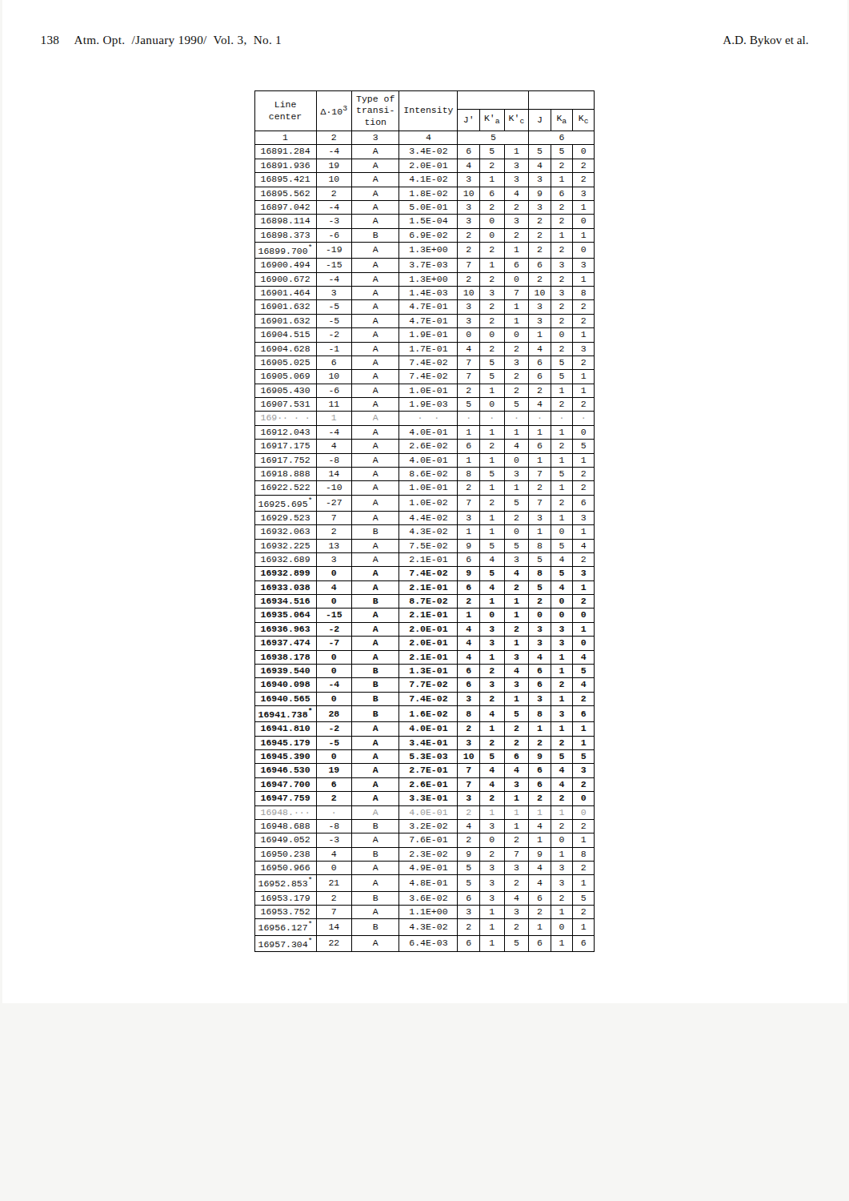138 Atm. Opt. /January 1990/ Vol. 3, No. 1
A.D. Bykov et al.
Line centers, intensities and quantum assignments
| Line center | Δ·10 3 | Type of transi- tion | Intensity | | |
| --- | --- | --- | --- | --- | --- |
| J′ | K′ a | K′ c | J | K a | K c |
| 1 | 2 | 3 | 4 | 5 | 6 |
| 16891.284 | -4 | A | 3.4E-02 | 6 | 5 | 1 | 5 | 5 | 0 |
| 16891.936 | 19 | A | 2.0E-01 | 4 | 2 | 3 | 4 | 2 | 2 |
| 16895.421 | 10 | A | 4.1E-02 | 3 | 1 | 3 | 3 | 1 | 2 |
| 16895.562 | 2 | A | 1.8E-02 | 10 | 6 | 4 | 9 | 6 | 3 |
| 16897.042 | -4 | A | 5.0E-01 | 3 | 2 | 2 | 3 | 2 | 1 |
| 16898.114 | -3 | A | 1.5E-04 | 3 | 0 | 3 | 2 | 2 | 0 |
| 16898.373 | -6 | B | 6.9E-02 | 2 | 0 | 2 | 2 | 1 | 1 |
| 16899.700 * | -19 | A | 1.3E+00 | 2 | 2 | 1 | 2 | 2 | 0 |
| 16900.494 | -15 | A | 3.7E-03 | 7 | 1 | 6 | 6 | 3 | 3 |
| 16900.672 | -4 | A | 1.3E+00 | 2 | 2 | 0 | 2 | 2 | 1 |
| 16901.464 | 3 | A | 1.4E-03 | 10 | 3 | 7 | 10 | 3 | 8 |
| 16901.632 | -5 | A | 4.7E-01 | 3 | 2 | 1 | 3 | 2 | 2 |
| 16901.632 | -5 | A | 4.7E-01 | 3 | 2 | 1 | 3 | 2 | 2 |
| 16904.515 | -2 | A | 1.9E-01 | 0 | 0 | 0 | 1 | 0 | 1 |
| 16904.628 | -1 | A | 1.7E-01 | 4 | 2 | 2 | 4 | 2 | 3 |
| 16905.025 | 6 | A | 7.4E-02 | 7 | 5 | 3 | 6 | 5 | 2 |
| 16905.069 | 10 | A | 7.4E-02 | 7 | 5 | 2 | 6 | 5 | 1 |
| 16905.430 | -6 | A | 1.0E-01 | 2 | 1 | 2 | 2 | 1 | 1 |
| 16907.531 | 11 | A | 1.9E-03 | 5 | 0 | 5 | 4 | 2 | 2 |
| 169·· · · | 1 | A | · · | · | · | · | · | · | · |
| 16912.043 | -4 | A | 4.0E-01 | 1 | 1 | 1 | 1 | 1 | 0 |
| 16917.175 | 4 | A | 2.6E-02 | 6 | 2 | 4 | 6 | 2 | 5 |
| 16917.752 | -8 | A | 4.0E-01 | 1 | 1 | 0 | 1 | 1 | 1 |
| 16918.888 | 14 | A | 8.6E-02 | 8 | 5 | 3 | 7 | 5 | 2 |
| 16922.522 | -10 | A | 1.0E-01 | 2 | 1 | 1 | 2 | 1 | 2 |
| 16925.695 * | -27 | A | 1.0E-02 | 7 | 2 | 5 | 7 | 2 | 6 |
| 16929.523 | 7 | A | 4.4E-02 | 3 | 1 | 2 | 3 | 1 | 3 |
| 16932.063 | 2 | B | 4.3E-02 | 1 | 1 | 0 | 1 | 0 | 1 |
| 16932.225 | 13 | A | 7.5E-02 | 9 | 5 | 5 | 8 | 5 | 4 |
| 16932.689 | 3 | A | 2.1E-01 | 6 | 4 | 3 | 5 | 4 | 2 |
| 16932.899 | 0 | A | 7.4E-02 | 9 | 5 | 4 | 8 | 5 | 3 |
| 16933.038 | 4 | A | 2.1E-01 | 6 | 4 | 2 | 5 | 4 | 1 |
| 16934.516 | 0 | B | 8.7E-02 | 2 | 1 | 1 | 2 | 0 | 2 |
| 16935.064 | -15 | A | 2.1E-01 | 1 | 0 | 1 | 0 | 0 | 0 |
| 16936.963 | -2 | A | 2.0E-01 | 4 | 3 | 2 | 3 | 3 | 1 |
| 16937.474 | -7 | A | 2.0E-01 | 4 | 3 | 1 | 3 | 3 | 0 |
| 16938.178 | 0 | A | 2.1E-01 | 4 | 1 | 3 | 4 | 1 | 4 |
| 16939.540 | 0 | B | 1.3E-01 | 6 | 2 | 4 | 6 | 1 | 5 |
| 16940.098 | -4 | B | 7.7E-02 | 6 | 3 | 3 | 6 | 2 | 4 |
| 16940.565 | 0 | B | 7.4E-02 | 3 | 2 | 1 | 3 | 1 | 2 |
| 16941.738 * | 28 | B | 1.6E-02 | 8 | 4 | 5 | 8 | 3 | 6 |
| 16941.810 | -2 | A | 4.0E-01 | 2 | 1 | 2 | 1 | 1 | 1 |
| 16945.179 | -5 | A | 3.4E-01 | 3 | 2 | 2 | 2 | 2 | 1 |
| 16945.390 | 0 | A | 5.3E-03 | 10 | 5 | 6 | 9 | 5 | 5 |
| 16946.530 | 19 | A | 2.7E-01 | 7 | 4 | 4 | 6 | 4 | 3 |
| 16947.700 | 6 | A | 2.6E-01 | 7 | 4 | 3 | 6 | 4 | 2 |
| 16947.759 | 2 | A | 3.3E-01 | 3 | 2 | 1 | 2 | 2 | 0 |
| 16948.··· | · | A | 4.0E-01 | 2 | 1 | 1 | 1 | 1 | 0 |
| 16948.688 | -8 | B | 3.2E-02 | 4 | 3 | 1 | 4 | 2 | 2 |
| 16949.052 | -3 | A | 7.6E-01 | 2 | 0 | 2 | 1 | 0 | 1 |
| 16950.238 | 4 | B | 2.3E-02 | 9 | 2 | 7 | 9 | 1 | 8 |
| 16950.966 | 0 | A | 4.9E-01 | 5 | 3 | 3 | 4 | 3 | 2 |
| 16952.853 * | 21 | A | 4.8E-01 | 5 | 3 | 2 | 4 | 3 | 1 |
| 16953.179 | 2 | B | 3.6E-02 | 6 | 3 | 4 | 6 | 2 | 5 |
| 16953.752 | 7 | A | 1.1E+00 | 3 | 1 | 3 | 2 | 1 | 2 |
| 16956.127 * | 14 | B | 4.3E-02 | 2 | 1 | 2 | 1 | 0 | 1 |
| 16957.304 * | 22 | A | 6.4E-03 | 6 | 1 | 5 | 6 | 1 | 6 |